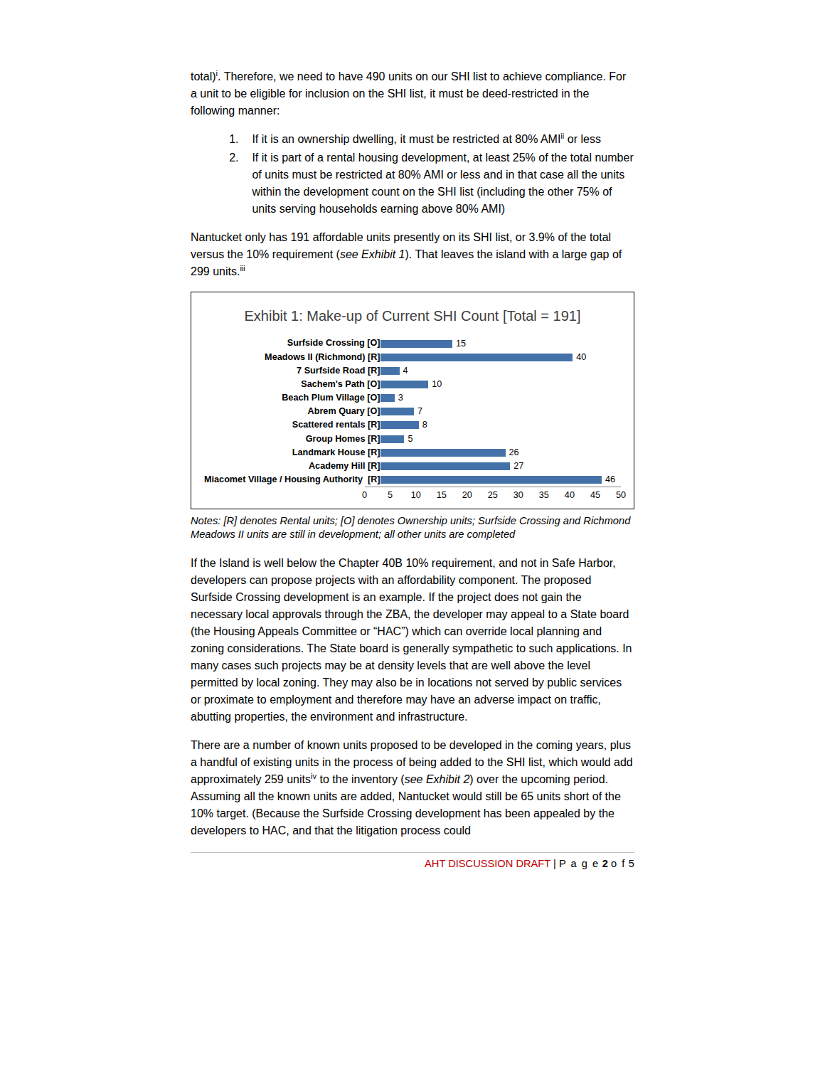total)i. Therefore, we need to have 490 units on our SHI list to achieve compliance. For a unit to be eligible for inclusion on the SHI list, it must be deed-restricted in the following manner:
If it is an ownership dwelling, it must be restricted at 80% AMIii or less
If it is part of a rental housing development, at least 25% of the total number of units must be restricted at 80% AMI or less and in that case all the units within the development count on the SHI list (including the other 75% of units serving households earning above 80% AMI)
Nantucket only has 191 affordable units presently on its SHI list, or 3.9% of the total versus the 10% requirement (see Exhibit 1). That leaves the island with a large gap of 299 units.iii
Exhibit 1: Make-up of Current SHI Count [Total = 191]
| Surfside Crossing [O] | 15 |
| Meadows II (Richmond) [R] | 40 |
| 7 Surfside Road [R] | 4 |
| Sachem's Path [O] | 10 |
| Beach Plum Village [O] | 3 |
| Abrem Quary [O] | 7 |
| Scattered rentals [R] | 8 |
| Group Homes [R] | 5 |
| Landmark House [R] | 26 |
| Academy Hill [R] | 27 |
| Miacomet Village / Housing Authority [R] | 46 |
0 5 10 15 20 25 30 35 40 45 50
Notes: [R] denotes Rental units; [O] denotes Ownership units; Surfside Crossing and Richmond Meadows II units are still in development; all other units are completed
If the Island is well below the Chapter 40B 10% requirement, and not in Safe Harbor, developers can propose projects with an affordability component. The proposed Surfside Crossing development is an example. If the project does not gain the necessary local approvals through the ZBA, the developer may appeal to a State board (the Housing Appeals Committee or “HAC”) which can override local planning and zoning considerations. The State board is generally sympathetic to such applications. In many cases such projects may be at density levels that are well above the level permitted by local zoning. They may also be in locations not served by public services or proximate to employment and therefore may have an adverse impact on traffic, abutting properties, the environment and infrastructure.
There are a number of known units proposed to be developed in the coming years, plus a handful of existing units in the process of being added to the SHI list, which would add approximately 259 unitsiv to the inventory (see Exhibit 2) over the upcoming period. Assuming all the known units are added, Nantucket would still be 65 units short of the 10% target. (Because the Surfside Crossing development has been appealed by the developers to HAC, and that the litigation process could
AHT DISCUSSION DRAFT | P a g e 2 o f 5